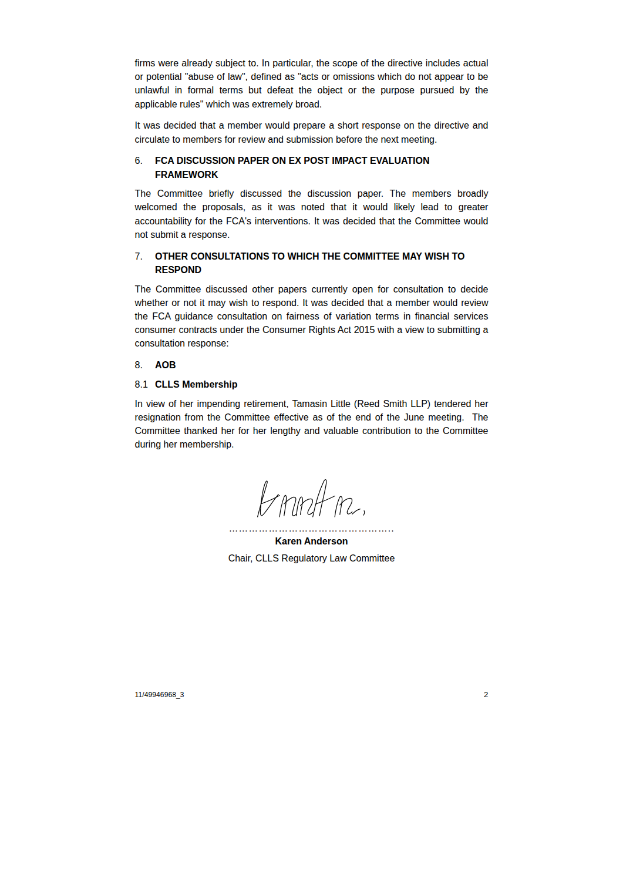firms were already subject to. In particular, the scope of the directive includes actual or potential "abuse of law", defined as "acts or omissions which do not appear to be unlawful in formal terms but defeat the object or the purpose pursued by the applicable rules" which was extremely broad.
It was decided that a member would prepare a short response on the directive and circulate to members for review and submission before the next meeting.
6. FCA Discussion Paper on Ex Post Impact Evaluation Framework
The Committee briefly discussed the discussion paper. The members broadly welcomed the proposals, as it was noted that it would likely lead to greater accountability for the FCA's interventions. It was decided that the Committee would not submit a response.
7. Other consultations to which the Committee may wish to respond
The Committee discussed other papers currently open for consultation to decide whether or not it may wish to respond. It was decided that a member would review the FCA guidance consultation on fairness of variation terms in financial services consumer contracts under the Consumer Rights Act 2015 with a view to submitting a consultation response:
8. AOB
8.1 CLLS Membership
In view of her impending retirement, Tamasin Little (Reed Smith LLP) tendered her resignation from the Committee effective as of the end of the June meeting. The Committee thanked her for her lengthy and valuable contribution to the Committee during her membership.
…………………………………………..
Karen Anderson
Chair, CLLS Regulatory Law Committee
11/49946968_3 2